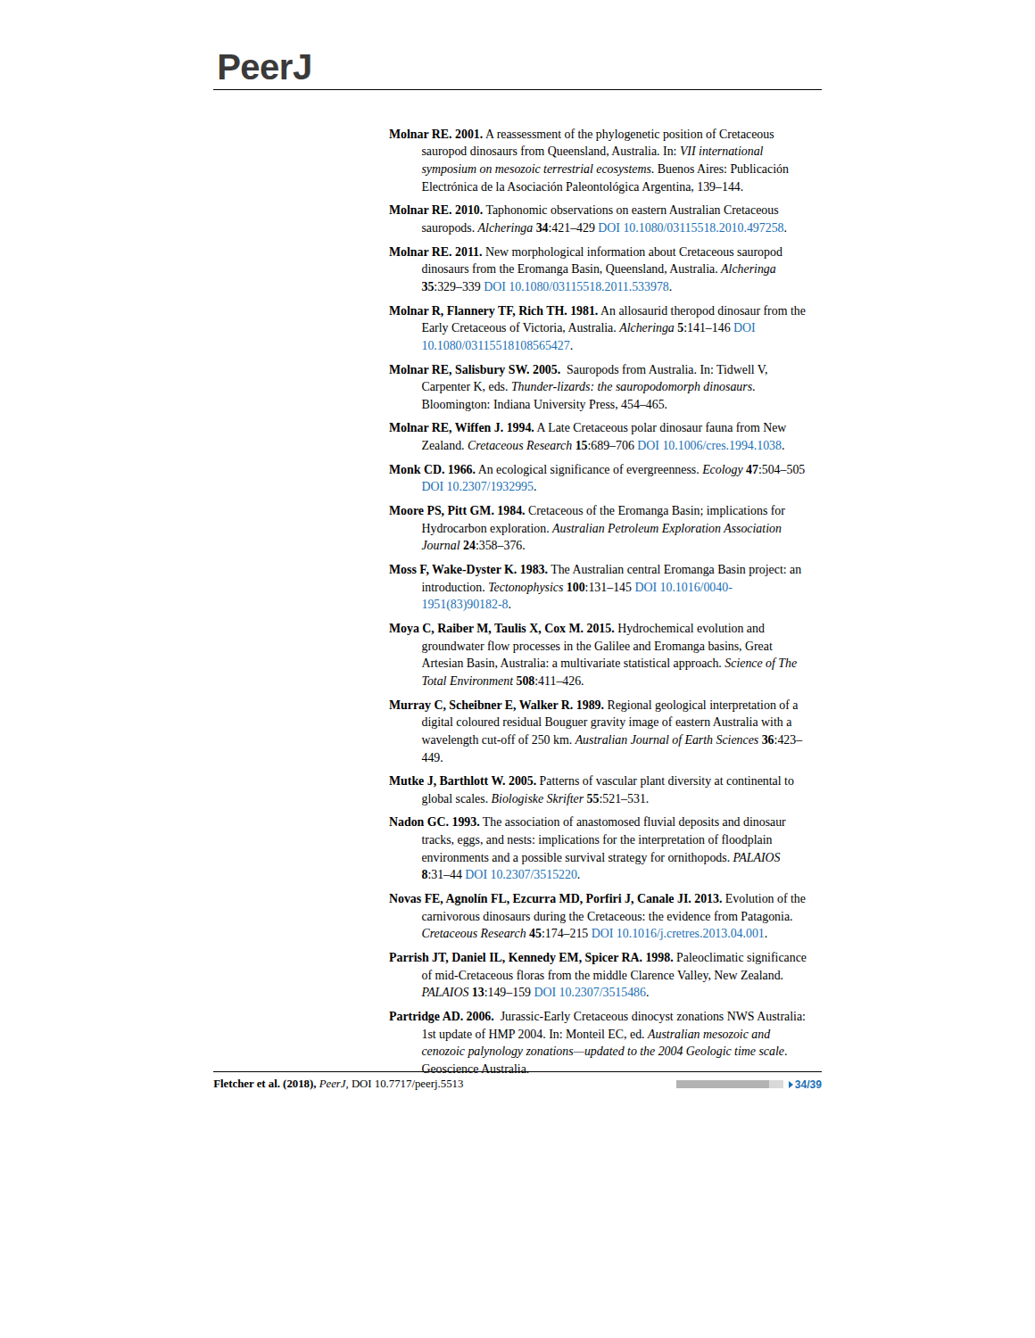Peer J
Molnar RE. 2001. A reassessment of the phylogenetic position of Cretaceous sauropod dinosaurs from Queensland, Australia. In: VII international symposium on mesozoic terrestrial ecosystems. Buenos Aires: Publicación Electrónica de la Asociación Paleontológica Argentina, 139–144.
Molnar RE. 2010. Taphonomic observations on eastern Australian Cretaceous sauropods. Alcheringa 34:421–429 DOI 10.1080/03115518.2010.497258.
Molnar RE. 2011. New morphological information about Cretaceous sauropod dinosaurs from the Eromanga Basin, Queensland, Australia. Alcheringa 35:329–339 DOI 10.1080/03115518.2011.533978.
Molnar R, Flannery TF, Rich TH. 1981. An allosaurid theropod dinosaur from the Early Cretaceous of Victoria, Australia. Alcheringa 5:141–146 DOI 10.1080/03115518108565427.
Molnar RE, Salisbury SW. 2005. Sauropods from Australia. In: Tidwell V, Carpenter K, eds. Thunder-lizards: the sauropodomorph dinosaurs. Bloomington: Indiana University Press, 454–465.
Molnar RE, Wiffen J. 1994. A Late Cretaceous polar dinosaur fauna from New Zealand. Cretaceous Research 15:689–706 DOI 10.1006/cres.1994.1038.
Monk CD. 1966. An ecological significance of evergreenness. Ecology 47:504–505 DOI 10.2307/1932995.
Moore PS, Pitt GM. 1984. Cretaceous of the Eromanga Basin; implications for Hydrocarbon exploration. Australian Petroleum Exploration Association Journal 24:358–376.
Moss F, Wake-Dyster K. 1983. The Australian central Eromanga Basin project: an introduction. Tectonophysics 100:131–145 DOI 10.1016/0040-1951(83)90182-8.
Moya C, Raiber M, Taulis X, Cox M. 2015. Hydrochemical evolution and groundwater flow processes in the Galilee and Eromanga basins, Great Artesian Basin, Australia: a multivariate statistical approach. Science of The Total Environment 508:411–426.
Murray C, Scheibner E, Walker R. 1989. Regional geological interpretation of a digital coloured residual Bouguer gravity image of eastern Australia with a wavelength cut-off of 250 km. Australian Journal of Earth Sciences 36:423–449.
Mutke J, Barthlott W. 2005. Patterns of vascular plant diversity at continental to global scales. Biologiske Skrifter 55:521–531.
Nadon GC. 1993. The association of anastomosed fluvial deposits and dinosaur tracks, eggs, and nests: implications for the interpretation of floodplain environments and a possible survival strategy for ornithopods. PALAIOS 8:31–44 DOI 10.2307/3515220.
Novas FE, Agnolín FL, Ezcurra MD, Porfiri J, Canale JI. 2013. Evolution of the carnivorous dinosaurs during the Cretaceous: the evidence from Patagonia. Cretaceous Research 45:174–215 DOI 10.1016/j.cretres.2013.04.001.
Parrish JT, Daniel IL, Kennedy EM, Spicer RA. 1998. Paleoclimatic significance of mid-Cretaceous floras from the middle Clarence Valley, New Zealand. PALAIOS 13:149–159 DOI 10.2307/3515486.
Partridge AD. 2006. Jurassic-Early Cretaceous dinocyst zonations NWS Australia: 1st update of HMP 2004. In: Monteil EC, ed. Australian mesozoic and cenozoic palynology zonations—updated to the 2004 Geologic time scale. Geoscience Australia.
Fletcher et al. (2018), PeerJ, DOI 10.7717/peerj.5513
34/39